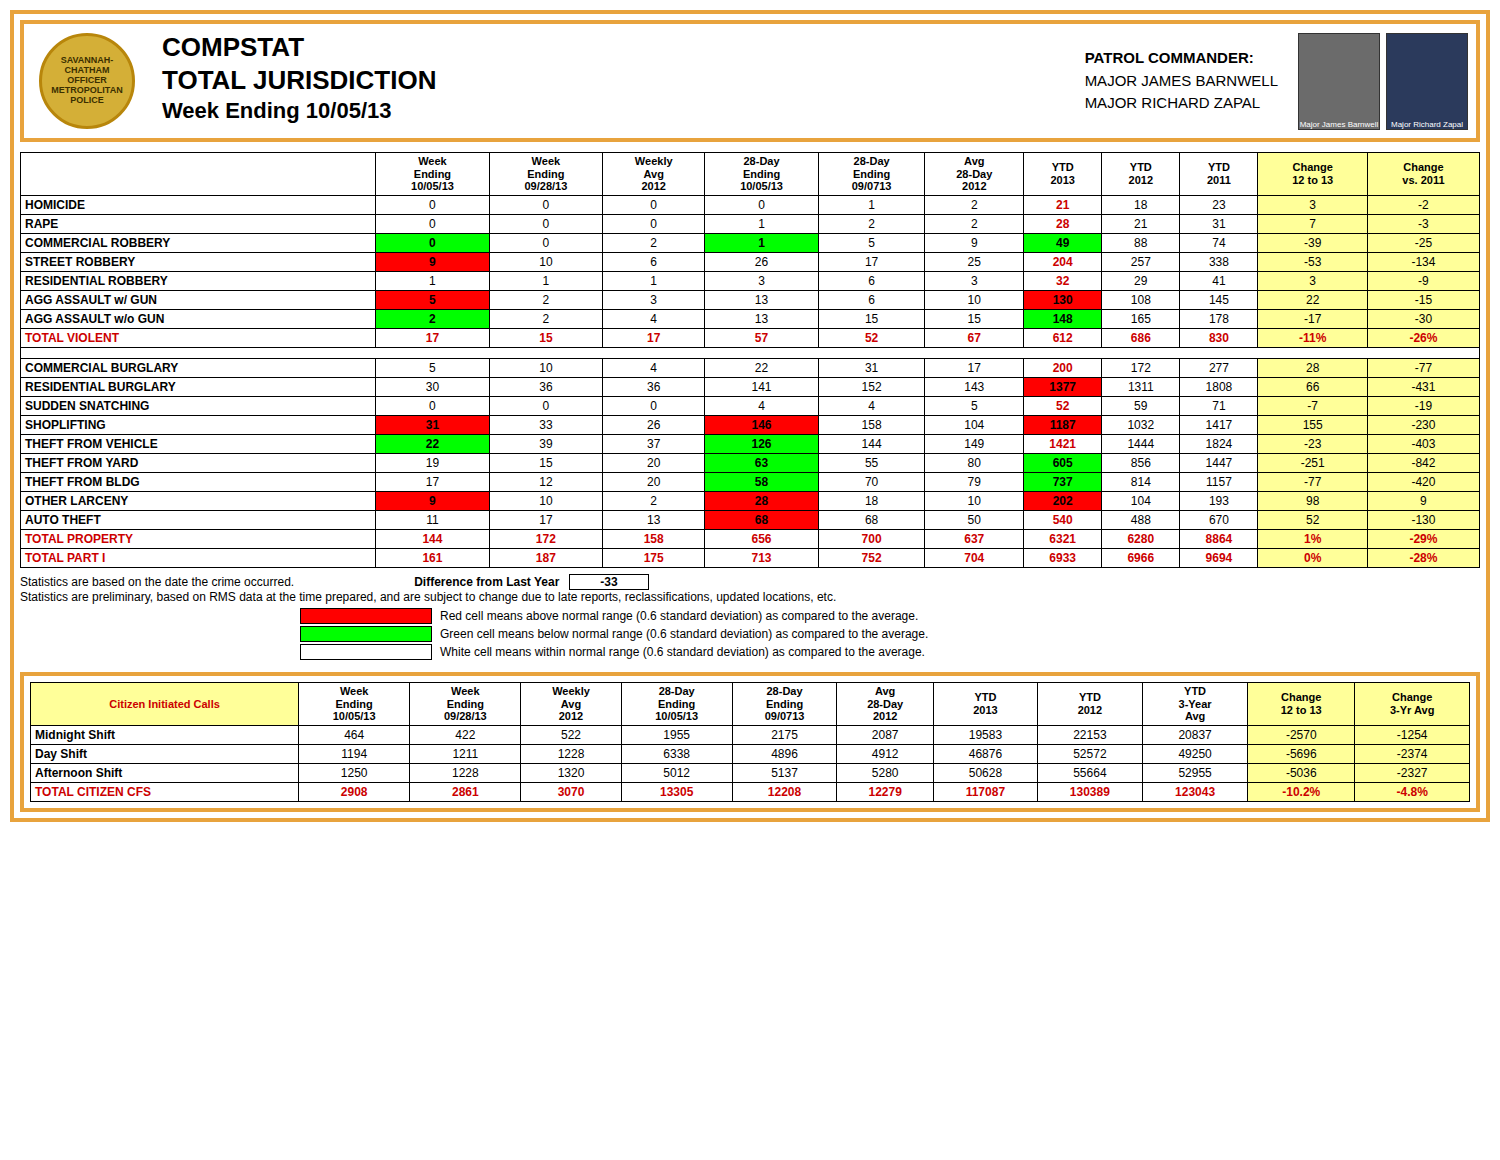SAVANNAH-CHATHAM OFFICER METROPOLITAN POLICE
COMPSTAT
TOTAL JURISDICTION
Week Ending 10/05/13
PATROL COMMANDER:
MAJOR JAMES BARNWELL
MAJOR RICHARD ZAPAL
Major James Barnwell
Major Richard Zapal
| | Week Ending 10/05/13 | Week Ending 09/28/13 | Weekly Avg 2012 | 28-Day Ending 10/05/13 | 28-Day Ending 09/0713 | Avg 28-Day 2012 | YTD 2013 | YTD 2012 | YTD 2011 | Change 12 to 13 | Change vs. 2011 |
| --- | --- | --- | --- | --- | --- | --- | --- | --- | --- | --- | --- |
| HOMICIDE | 0 | 0 | 0 | 0 | 1 | 2 | 21 | 18 | 23 | 3 | -2 |
| RAPE | 0 | 0 | 0 | 1 | 2 | 2 | 28 | 21 | 31 | 7 | -3 |
| COMMERCIAL ROBBERY | 0 | 0 | 2 | 1 | 5 | 9 | 49 | 88 | 74 | -39 | -25 |
| STREET ROBBERY | 9 | 10 | 6 | 26 | 17 | 25 | 204 | 257 | 338 | -53 | -134 |
| RESIDENTIAL ROBBERY | 1 | 1 | 1 | 3 | 6 | 3 | 32 | 29 | 41 | 3 | -9 |
| AGG ASSAULT w/ GUN | 5 | 2 | 3 | 13 | 6 | 10 | 130 | 108 | 145 | 22 | -15 |
| AGG ASSAULT w/o GUN | 2 | 2 | 4 | 13 | 15 | 15 | 148 | 165 | 178 | -17 | -30 |
| TOTAL VIOLENT | 17 | 15 | 17 | 57 | 52 | 67 | 612 | 686 | 830 | -11% | -26% |
| COMMERCIAL BURGLARY | 5 | 10 | 4 | 22 | 31 | 17 | 200 | 172 | 277 | 28 | -77 |
| RESIDENTIAL BURGLARY | 30 | 36 | 36 | 141 | 152 | 143 | 1377 | 1311 | 1808 | 66 | -431 |
| SUDDEN SNATCHING | 0 | 0 | 0 | 4 | 4 | 5 | 52 | 59 | 71 | -7 | -19 |
| SHOPLIFTING | 31 | 33 | 26 | 146 | 158 | 104 | 1187 | 1032 | 1417 | 155 | -230 |
| THEFT FROM VEHICLE | 22 | 39 | 37 | 126 | 144 | 149 | 1421 | 1444 | 1824 | -23 | -403 |
| THEFT FROM YARD | 19 | 15 | 20 | 63 | 55 | 80 | 605 | 856 | 1447 | -251 | -842 |
| THEFT FROM BLDG | 17 | 12 | 20 | 58 | 70 | 79 | 737 | 814 | 1157 | -77 | -420 |
| OTHER LARCENY | 9 | 10 | 2 | 28 | 18 | 10 | 202 | 104 | 193 | 98 | 9 |
| AUTO THEFT | 11 | 17 | 13 | 68 | 68 | 50 | 540 | 488 | 670 | 52 | -130 |
| TOTAL PROPERTY | 144 | 172 | 158 | 656 | 700 | 637 | 6321 | 6280 | 8864 | 1% | -29% |
| TOTAL PART I | 161 | 187 | 175 | 713 | 752 | 704 | 6933 | 6966 | 9694 | 0% | -28% |
Statistics are based on the date the crime occurred. Difference from Last Year -33
Statistics are preliminary, based on RMS data at the time prepared, and are subject to change due to late reports, reclassifications, updated locations, etc.
Red cell means above normal range (0.6 standard deviation) as compared to the average.
Green cell means below normal range (0.6 standard deviation) as compared to the average.
White cell means within normal range (0.6 standard deviation) as compared to the average.
| Citizen Initiated Calls | Week Ending 10/05/13 | Week Ending 09/28/13 | Weekly Avg 2012 | 28-Day Ending 10/05/13 | 28-Day Ending 09/0713 | Avg 28-Day 2012 | YTD 2013 | YTD 2012 | YTD 3-Year Avg | Change 12 to 13 | Change 3-Yr Avg |
| --- | --- | --- | --- | --- | --- | --- | --- | --- | --- | --- | --- |
| Midnight Shift | 464 | 422 | 522 | 1955 | 2175 | 2087 | 19583 | 22153 | 20837 | -2570 | -1254 |
| Day Shift | 1194 | 1211 | 1228 | 6338 | 4896 | 4912 | 46876 | 52572 | 49250 | -5696 | -2374 |
| Afternoon Shift | 1250 | 1228 | 1320 | 5012 | 5137 | 5280 | 50628 | 55664 | 52955 | -5036 | -2327 |
| TOTAL CITIZEN CFS | 2908 | 2861 | 3070 | 13305 | 12208 | 12279 | 117087 | 130389 | 123043 | -10.2% | -4.8% |